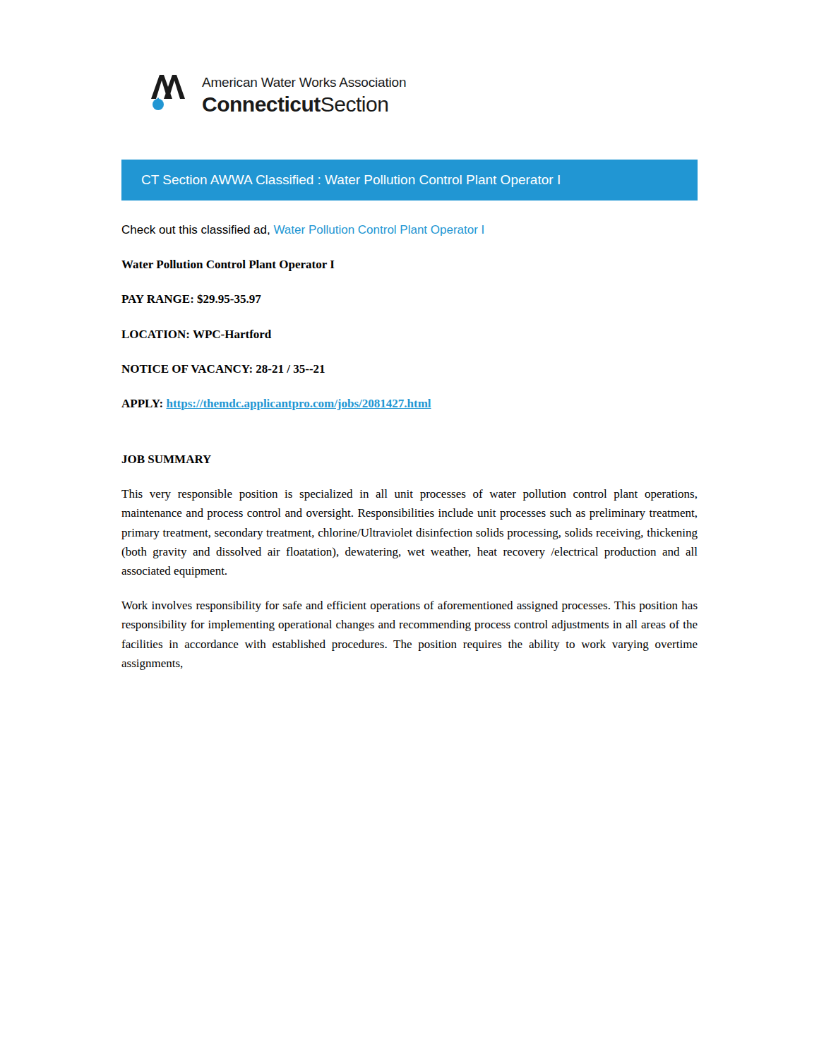American Water Works Association
Connecticut Section
CT Section AWWA Classified : Water Pollution Control Plant Operator I
Check out this classified ad, Water Pollution Control Plant Operator I
Water Pollution Control Plant Operator I
PAY RANGE: $29.95-35.97
LOCATION: WPC-Hartford
NOTICE OF VACANCY: 28-21 / 35--21
APPLY: https://themdc.applicantpro.com/jobs/2081427.html
JOB SUMMARY
This very responsible position is specialized in all unit processes of water pollution control plant operations, maintenance and process control and oversight. Responsibilities include unit processes such as preliminary treatment, primary treatment, secondary treatment, chlorine/Ultraviolet disinfection solids processing, solids receiving, thickening (both gravity and dissolved air floatation), dewatering, wet weather, heat recovery /electrical production and all associated equipment.
Work involves responsibility for safe and efficient operations of aforementioned assigned processes. This position has responsibility for implementing operational changes and recommending process control adjustments in all areas of the facilities in accordance with established procedures. The position requires the ability to work varying overtime assignments,